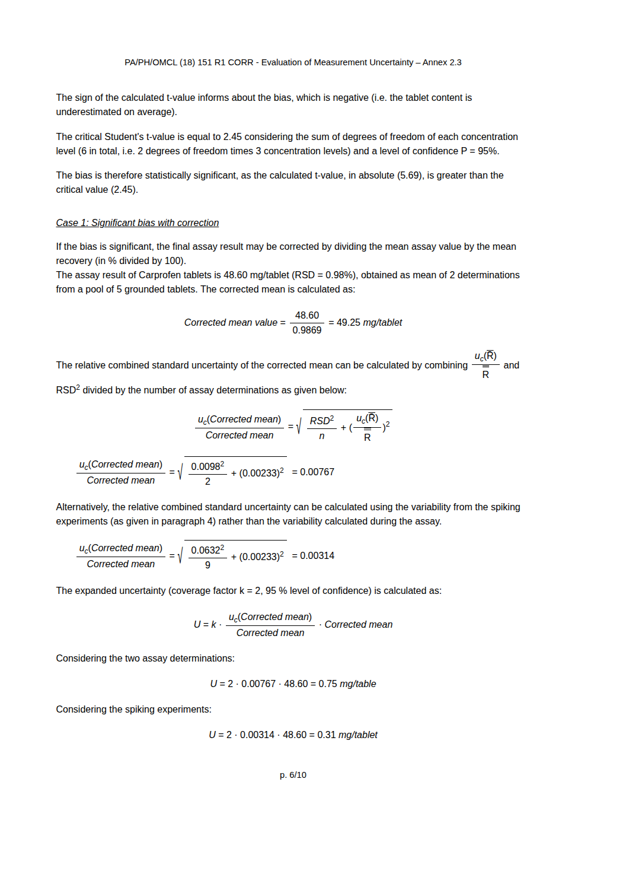PA/PH/OMCL (18) 151 R1 CORR - Evaluation of Measurement Uncertainty – Annex 2.3
The sign of the calculated t-value informs about the bias, which is negative (i.e. the tablet content is underestimated on average).
The critical Student's t-value is equal to 2.45 considering the sum of degrees of freedom of each concentration level (6 in total, i.e. 2 degrees of freedom times 3 concentration levels) and a level of confidence P = 95%.
The bias is therefore statistically significant, as the calculated t-value, in absolute (5.69), is greater than the critical value (2.45).
Case 1: Significant bias with correction
If the bias is significant, the final assay result may be corrected by dividing the mean assay value by the mean recovery (in % divided by 100).
The assay result of Carprofen tablets is 48.60 mg/tablet (RSD = 0.98%), obtained as mean of 2 determinations from a pool of 5 grounded tablets. The corrected mean is calculated as:
Corrected mean value = 48.600.9869 = 49.25 mg/tablet
The relative combined standard uncertainty of the corrected mean can be calculated by combining uc(R̄) R and RSD2 divided by the number of assay determinations as given below:
uc(Corrected mean) Corrected mean = RSD2 n + (uc(R̄) R)2
uc(Corrected mean) Corrected mean = 0.009822 + (0.00233)2 = 0.00767
Alternatively, the relative combined standard uncertainty can be calculated using the variability from the spiking experiments (as given in paragraph 4) rather than the variability calculated during the assay.
uc(Corrected mean) Corrected mean = 0.063229 + (0.00233)2 = 0.00314
The expanded uncertainty (coverage factor k = 2, 95 % level of confidence) is calculated as:
U = k · uc(Corrected mean) Corrected mean · Corrected mean
Considering the two assay determinations:
U = 2 · 0.00767 · 48.60 = 0.75 mg/table
Considering the spiking experiments:
U = 2 · 0.00314 · 48.60 = 0.31 mg/tablet
p. 6/10